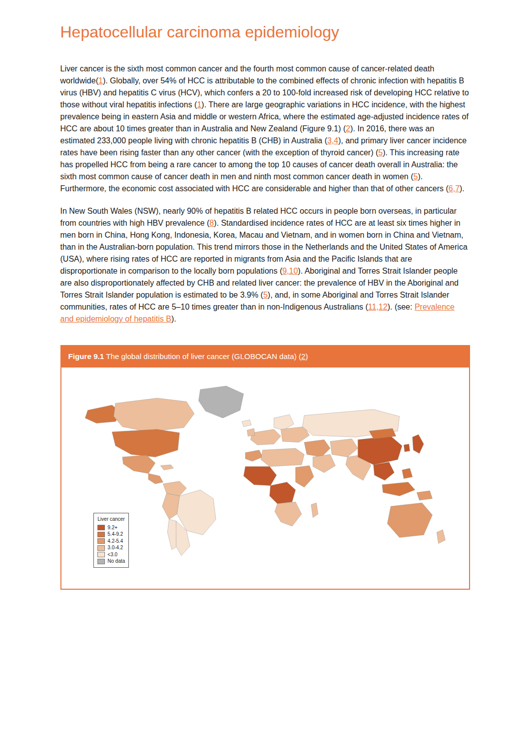Hepatocellular carcinoma epidemiology
Liver cancer is the sixth most common cancer and the fourth most common cause of cancer-related death worldwide(1). Globally, over 54% of HCC is attributable to the combined effects of chronic infection with hepatitis B virus (HBV) and hepatitis C virus (HCV), which confers a 20 to 100-fold increased risk of developing HCC relative to those without viral hepatitis infections (1). There are large geographic variations in HCC incidence, with the highest prevalence being in eastern Asia and middle or western Africa, where the estimated age-adjusted incidence rates of HCC are about 10 times greater than in Australia and New Zealand (Figure 9.1) (2). In 2016, there was an estimated 233,000 people living with chronic hepatitis B (CHB) in Australia (3,4), and primary liver cancer incidence rates have been rising faster than any other cancer (with the exception of thyroid cancer) (5). This increasing rate has propelled HCC from being a rare cancer to among the top 10 causes of cancer death overall in Australia: the sixth most common cause of cancer death in men and ninth most common cancer death in women (5). Furthermore, the economic cost associated with HCC are considerable and higher than that of other cancers (6,7).
In New South Wales (NSW), nearly 90% of hepatitis B related HCC occurs in people born overseas, in particular from countries with high HBV prevalence (8). Standardised incidence rates of HCC are at least six times higher in men born in China, Hong Kong, Indonesia, Korea, Macau and Vietnam, and in women born in China and Vietnam, than in the Australian-born population. This trend mirrors those in the Netherlands and the United States of America (USA), where rising rates of HCC are reported in migrants from Asia and the Pacific Islands that are disproportionate in comparison to the locally born populations (9,10). Aboriginal and Torres Strait Islander people are also disproportionately affected by CHB and related liver cancer: the prevalence of HBV in the Aboriginal and Torres Strait Islander population is estimated to be 3.9% (5), and, in some Aboriginal and Torres Strait Islander communities, rates of HCC are 5–10 times greater than in non-Indigenous Australians (11,12). (see: Prevalence and epidemiology of hepatitis B).
Figure 9.1 The global distribution of liver cancer (GLOBOCAN data) (2)
Liver cancer
9.2+
5.4-9.2
4.2-5.4
3.0-4.2
<3.0
No data